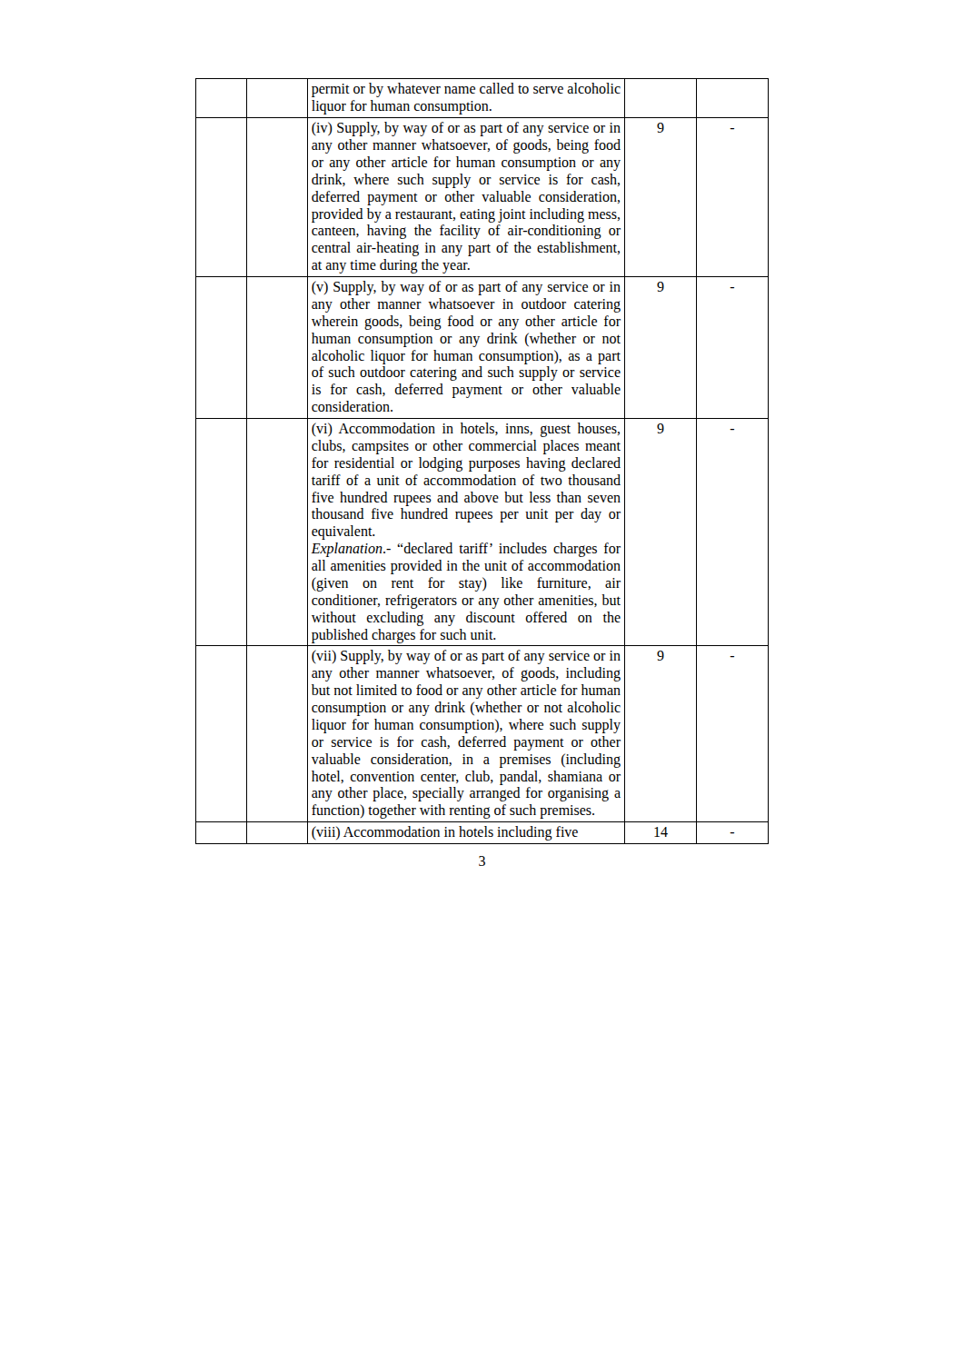| | | permit or by whatever name called to serve alcoholic liquor for human consumption. | | |
| | | (iv) Supply, by way of or as part of any service or in any other manner whatsoever, of goods, being food or any other article for human consumption or any drink, where such supply or service is for cash, deferred payment or other valuable consideration, provided by a restaurant, eating joint including mess, canteen, having the facility of air-conditioning or central air-heating in any part of the establishment, at any time during the year. | 9 | - |
| | | (v) Supply, by way of or as part of any service or in any other manner whatsoever in outdoor catering wherein goods, being food or any other article for human consumption or any drink (whether or not alcoholic liquor for human consumption), as a part of such outdoor catering and such supply or service is for cash, deferred payment or other valuable consideration. | 9 | - |
| | | (vi) Accommodation in hotels, inns, guest houses, clubs, campsites or other commercial places meant for residential or lodging purposes having declared tariff of a unit of accommodation of two thousand five hundred rupees and above but less than seven thousand five hundred rupees per unit per day or equivalent. Explanation .- “declared tariff’ includes charges for all amenities provided in the unit of accommodation (given on rent for stay) like furniture, air conditioner, refrigerators or any other amenities, but without excluding any discount offered on the published charges for such unit. | 9 | - |
| | | (vii) Supply, by way of or as part of any service or in any other manner whatsoever, of goods, including but not limited to food or any other article for human consumption or any drink (whether or not alcoholic liquor for human consumption), where such supply or service is for cash, deferred payment or other valuable consideration, in a premises (including hotel, convention center, club, pandal, shamiana or any other place, specially arranged for organising a function) together with renting of such premises. | 9 | - |
| | | (viii) Accommodation in hotels including five | 14 | - |
3